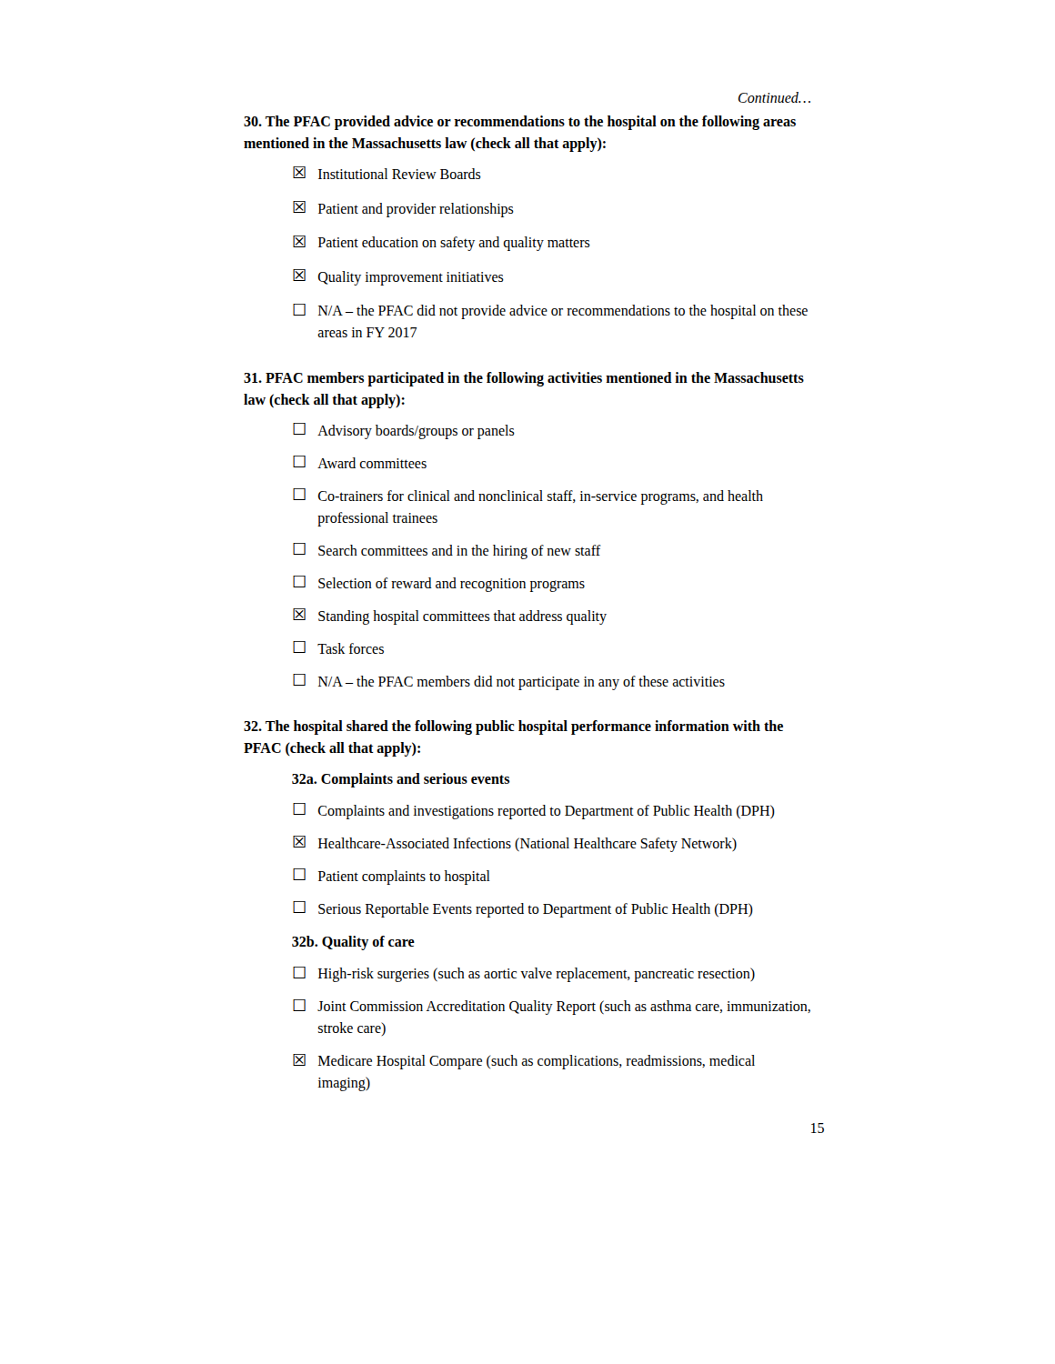Continued…
30. The PFAC provided advice or recommendations to the hospital on the following areas mentioned in the Massachusetts law (check all that apply):
☒Institutional Review Boards
☒Patient and provider relationships
☒Patient education on safety and quality matters
☒Quality improvement initiatives
☐N/A – the PFAC did not provide advice or recommendations to the hospital on these areas in FY 2017
31. PFAC members participated in the following activities mentioned in the Massachusetts law (check all that apply):
☐Advisory boards/groups or panels
☐Award committees
☐Co-trainers for clinical and nonclinical staff, in-service programs, and health professional trainees
☐Search committees and in the hiring of new staff
☐Selection of reward and recognition programs
☒Standing hospital committees that address quality
☐Task forces
☐N/A – the PFAC members did not participate in any of these activities
32. The hospital shared the following public hospital performance information with the PFAC (check all that apply):
32a. Complaints and serious events
☐Complaints and investigations reported to Department of Public Health (DPH)
☒Healthcare-Associated Infections (National Healthcare Safety Network)
☐Patient complaints to hospital
☐Serious Reportable Events reported to Department of Public Health (DPH)
32b. Quality of care
☐High-risk surgeries (such as aortic valve replacement, pancreatic resection)
☐Joint Commission Accreditation Quality Report (such as asthma care, immunization, stroke care)
☒Medicare Hospital Compare (such as complications, readmissions, medical imaging)
15